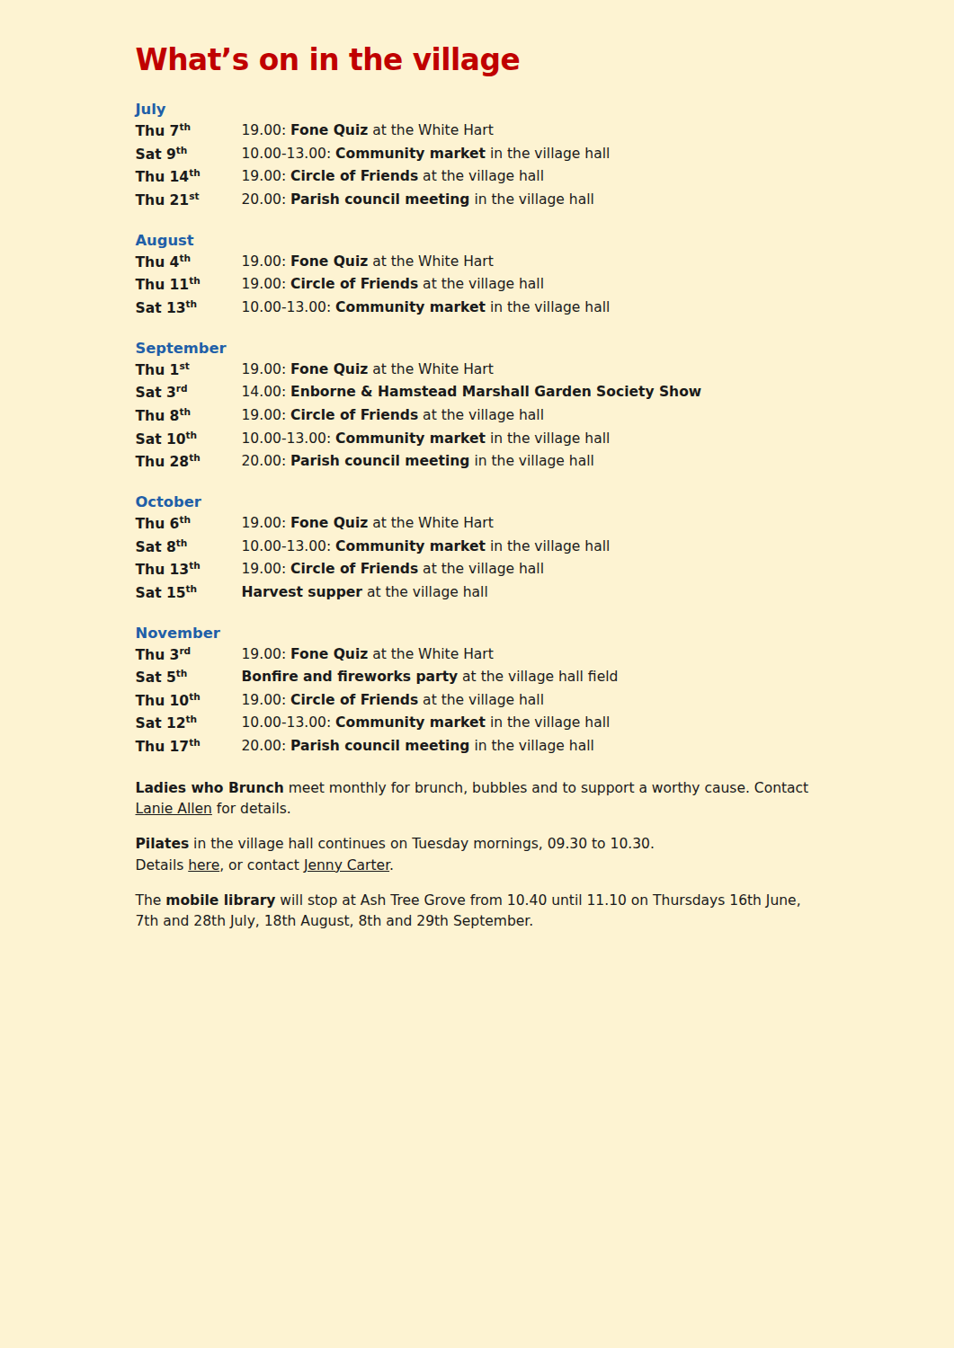What’s on in the village
July
| Thu 7 th | 19.00: Fone Quiz at the White Hart |
| Sat 9 th | 10.00-13.00: Community market in the village hall |
| Thu 14 th | 19.00: Circle of Friends at the village hall |
| Thu 21 st | 20.00: Parish council meeting in the village hall |
August
| Thu 4 th | 19.00: Fone Quiz at the White Hart |
| Thu 11 th | 19.00: Circle of Friends at the village hall |
| Sat 13 th | 10.00-13.00: Community market in the village hall |
September
| Thu 1 st | 19.00: Fone Quiz at the White Hart |
| Sat 3 rd | 14.00: Enborne & Hamstead Marshall Garden Society Show |
| Thu 8 th | 19.00: Circle of Friends at the village hall |
| Sat 10 th | 10.00-13.00: Community market in the village hall |
| Thu 28 th | 20.00: Parish council meeting in the village hall |
October
| Thu 6 th | 19.00: Fone Quiz at the White Hart |
| Sat 8 th | 10.00-13.00: Community market in the village hall |
| Thu 13 th | 19.00: Circle of Friends at the village hall |
| Sat 15 th | Harvest supper at the village hall |
November
| Thu 3 rd | 19.00: Fone Quiz at the White Hart |
| Sat 5 th | Bonfire and fireworks party at the village hall field |
| Thu 10 th | 19.00: Circle of Friends at the village hall |
| Sat 12 th | 10.00-13.00: Community market in the village hall |
| Thu 17 th | 20.00: Parish council meeting in the village hall |
Ladies who Brunch meet monthly for brunch, bubbles and to support a worthy cause. Contact Lanie Allen for details.
Pilates in the village hall continues on Tuesday mornings, 09.30 to 10.30.
Details here, or contact Jenny Carter.
The mobile library will stop at Ash Tree Grove from 10.40 until 11.10 on Thursdays 16th June, 7th and 28th July, 18th August, 8th and 29th September.